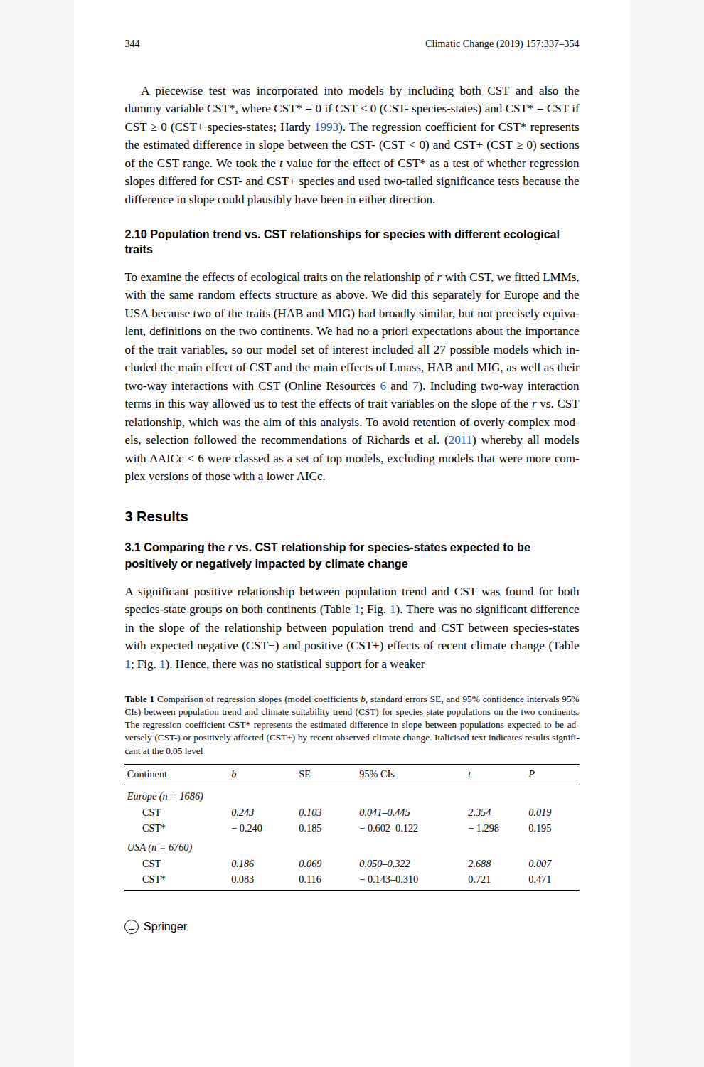344 Climatic Change (2019) 157:337–354
A piecewise test was incorporated into models by including both CST and also the dummy variable CST*, where CST* = 0 if CST < 0 (CST- species-states) and CST* = CST if CST ≥ 0 (CST+ species-states; Hardy 1993). The regression coefficient for CST* represents the estimated difference in slope between the CST- (CST < 0) and CST+ (CST ≥ 0) sections of the CST range. We took the t value for the effect of CST* as a test of whether regression slopes differed for CST- and CST+ species and used two-tailed significance tests because the difference in slope could plausibly have been in either direction.
2.10 Population trend vs. CST relationships for species with different ecological traits
To examine the effects of ecological traits on the relationship of r with CST, we fitted LMMs, with the same random effects structure as above. We did this separately for Europe and the USA because two of the traits (HAB and MIG) had broadly similar, but not precisely equivalent, definitions on the two continents. We had no a priori expectations about the importance of the trait variables, so our model set of interest included all 27 possible models which included the main effect of CST and the main effects of Lmass, HAB and MIG, as well as their two-way interactions with CST (Online Resources 6 and 7). Including two-way interaction terms in this way allowed us to test the effects of trait variables on the slope of the r vs. CST relationship, which was the aim of this analysis. To avoid retention of overly complex models, selection followed the recommendations of Richards et al. (2011) whereby all models with ΔAICc < 6 were classed as a set of top models, excluding models that were more complex versions of those with a lower AICc.
3 Results
3.1 Comparing the r vs. CST relationship for species-states expected to be positively or negatively impacted by climate change
A significant positive relationship between population trend and CST was found for both species-state groups on both continents (Table 1; Fig. 1). There was no significant difference in the slope of the relationship between population trend and CST between species-states with expected negative (CST−) and positive (CST+) effects of recent climate change (Table 1; Fig. 1). Hence, there was no statistical support for a weaker
Table 1 Comparison of regression slopes (model coefficients b, standard errors SE, and 95% confidence intervals 95% CIs) between population trend and climate suitability trend (CST) for species-state populations on the two continents. The regression coefficient CST* represents the estimated difference in slope between populations expected to be adversely (CST-) or positively affected (CST+) by recent observed climate change. Italicised text indicates results significant at the 0.05 level
| Continent | b | SE | 95% CIs | t | P |
| --- | --- | --- | --- | --- | --- |
| Europe ( n = 1686) |
| | CST | 0.243 | 0.103 | 0.041–0.445 | 2.354 | 0.019 |
| | CST* | − 0.240 | 0.185 | − 0.602–0.122 | − 1.298 | 0.195 |
| USA ( n = 6760) |
| | CST | 0.186 | 0.069 | 0.050–0.322 | 2.688 | 0.007 |
| | CST* | 0.083 | 0.116 | − 0.143–0.310 | 0.721 | 0.471 |
Springer